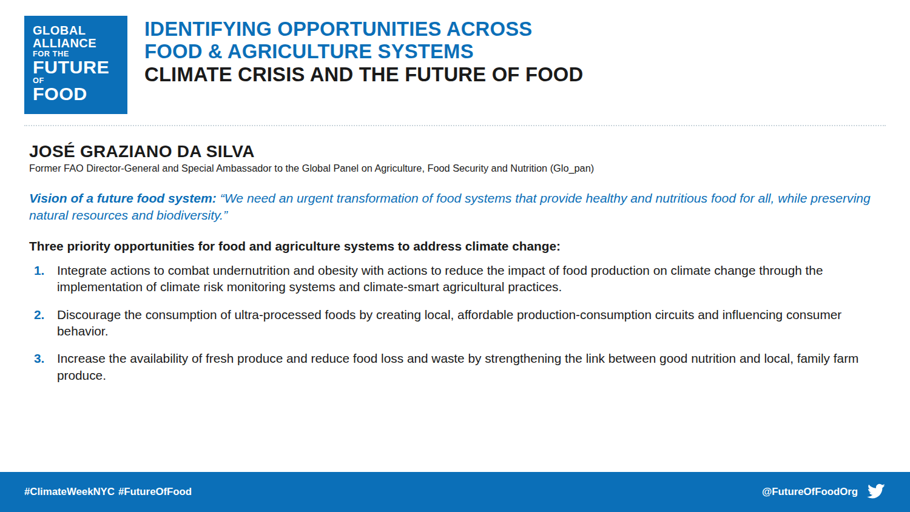GLOBAL ALLIANCE FOR THE FUTURE OF FOOD
Identifying Opportunities Across
Food & Agriculture Systems
Climate Crisis and the Future of Food
JOSÉ GRAZIANO DA SILVA
Former FAO Director-General and Special Ambassador to the Global Panel on Agriculture, Food Security and Nutrition (Glo_pan)
Vision of a future food system: “We need an urgent transformation of food systems that provide healthy and nutritious food for all, while preserving natural resources and biodiversity.”
Three priority opportunities for food and agriculture systems to address climate change:
Integrate actions to combat undernutrition and obesity with actions to reduce the impact of food production on climate change through the implementation of climate risk monitoring systems and climate-smart agricultural practices.
Discourage the consumption of ultra-processed foods by creating local, affordable production-consumption circuits and influencing consumer behavior.
Increase the availability of fresh produce and reduce food loss and waste by strengthening the link between good nutrition and local, family farm produce.
#ClimateWeekNYC#FutureOfFood
@FutureOfFoodOrg